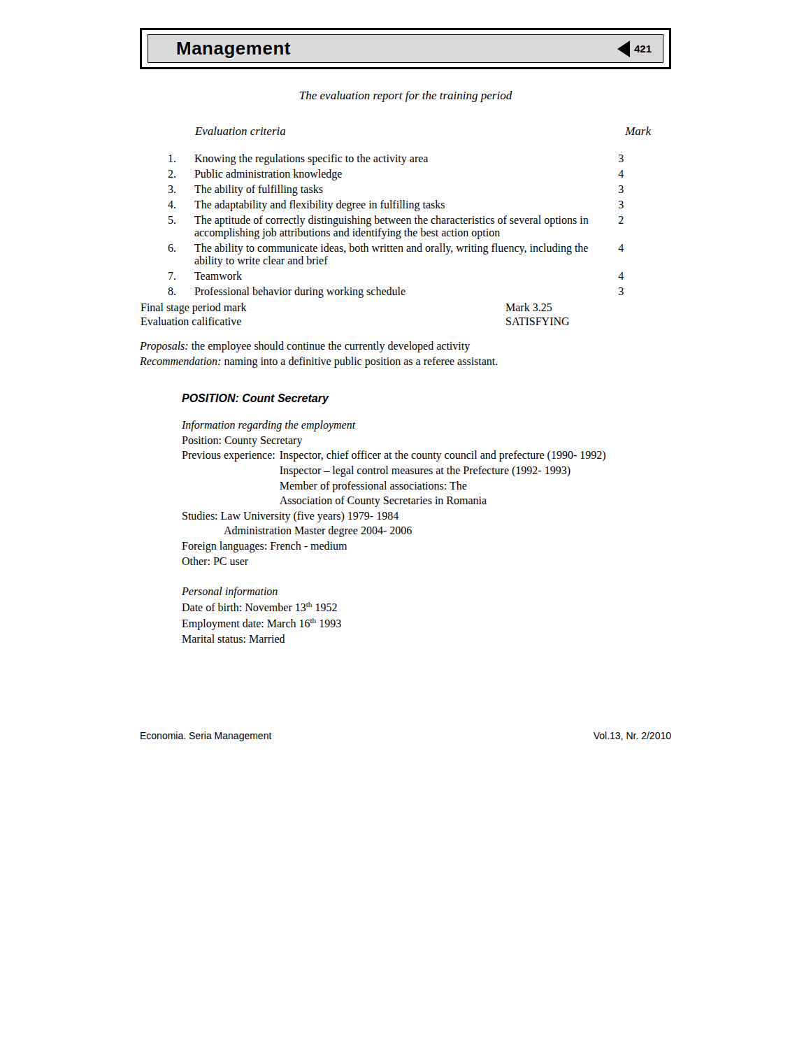Management 421
The evaluation report for the training period
| | Evaluation criteria | Mark |
| --- | --- | --- |
| 1. | Knowing the regulations specific to the activity area | 3 |
| 2. | Public administration knowledge | 4 |
| 3. | The ability of fulfilling tasks | 3 |
| 4. | The adaptability and flexibility degree in fulfilling tasks | 3 |
| 5. | The aptitude of correctly distinguishing between the characteristics of several options in accomplishing job attributions and identifying the best action option | 2 |
| 6. | The ability to communicate ideas, both written and orally, writing fluency, including the ability to write clear and brief | 4 |
| 7. | Teamwork | 4 |
| 8. | Professional behavior during working schedule | 3 |
| Final stage period mark | Mark 3.25 |
| Evaluation calificative | SATISFYING |
Proposals: the employee should continue the currently developed activity
Recommendation: naming into a definitive public position as a referee assistant.
POSITION: Count Secretary
Information regarding the employment
Position: County Secretary
Previous experience:
Inspector, chief officer at the county council and prefecture (1990- 1992)
Inspector – legal control measures at the Prefecture (1992- 1993)
Member of professional associations: The
Association of County Secretaries in Romania
Studies: Law University (five years) 1979- 1984
Administration Master degree 2004- 2006 Foreign languages: French - medium
Other: PC user
Personal information
Date of birth: November 13th 1952
Employment date: March 16th 1993
Marital status: Married
Economia. Seria Management Vol.13, Nr. 2/2010